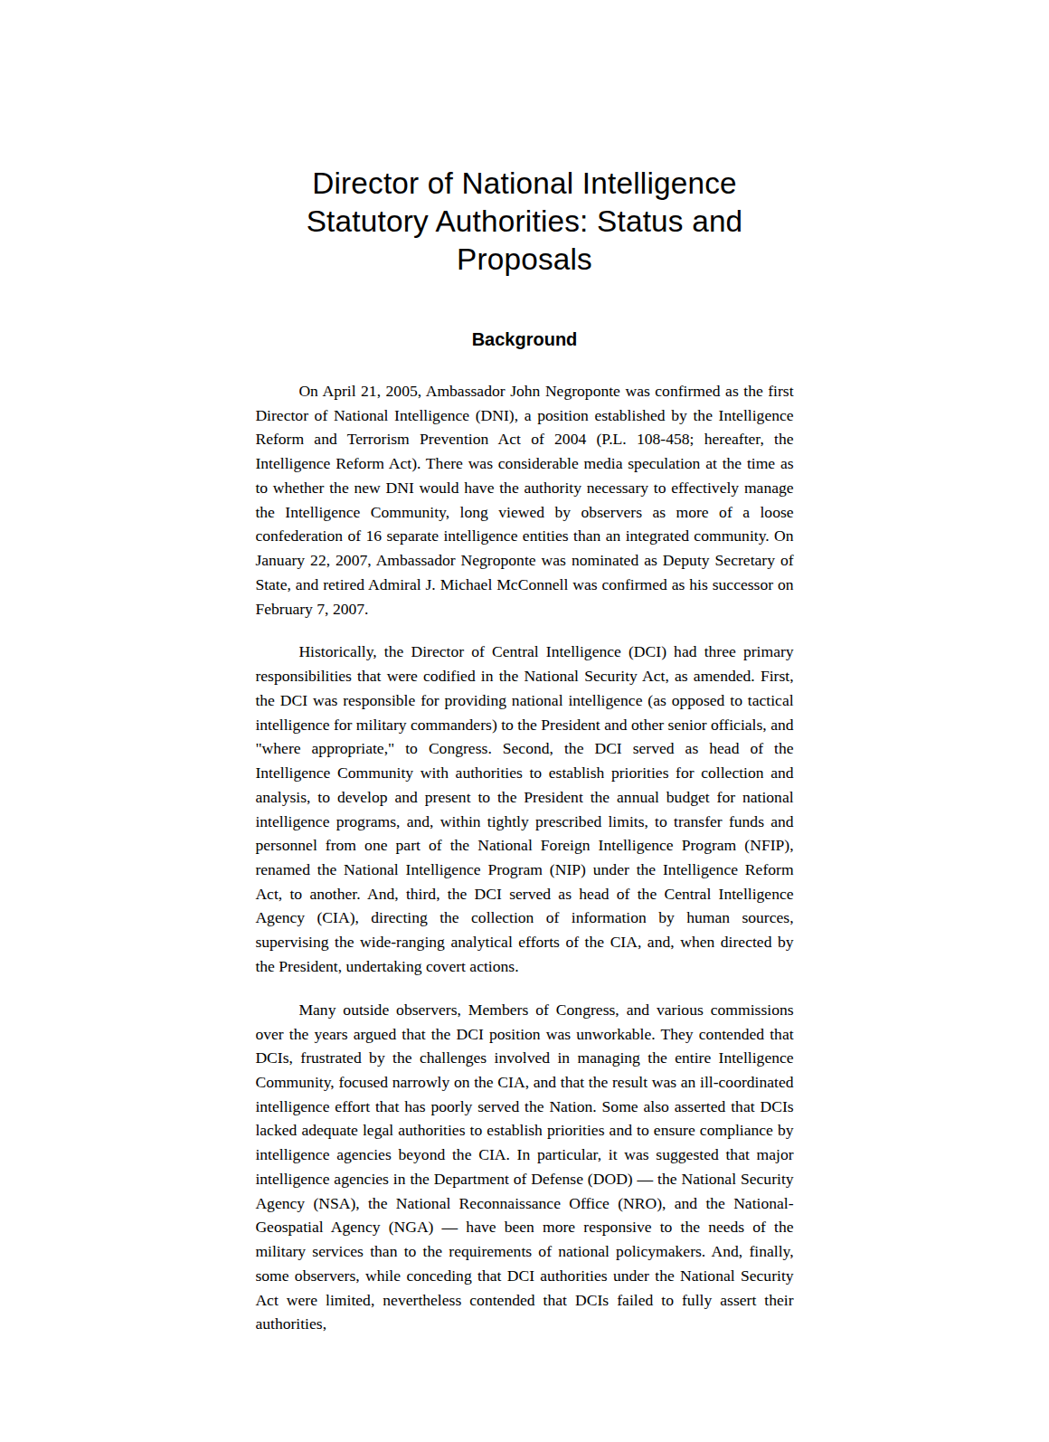Director of National Intelligence
Statutory Authorities: Status and Proposals
Background
On April 21, 2005, Ambassador John Negroponte was confirmed as the first Director of National Intelligence (DNI), a position established by the Intelligence Reform and Terrorism Prevention Act of 2004 (P.L. 108-458; hereafter, the Intelligence Reform Act). There was considerable media speculation at the time as to whether the new DNI would have the authority necessary to effectively manage the Intelligence Community, long viewed by observers as more of a loose confederation of 16 separate intelligence entities than an integrated community. On January 22, 2007, Ambassador Negroponte was nominated as Deputy Secretary of State, and retired Admiral J. Michael McConnell was confirmed as his successor on February 7, 2007.
Historically, the Director of Central Intelligence (DCI) had three primary responsibilities that were codified in the National Security Act, as amended. First, the DCI was responsible for providing national intelligence (as opposed to tactical intelligence for military commanders) to the President and other senior officials, and "where appropriate," to Congress. Second, the DCI served as head of the Intelligence Community with authorities to establish priorities for collection and analysis, to develop and present to the President the annual budget for national intelligence programs, and, within tightly prescribed limits, to transfer funds and personnel from one part of the National Foreign Intelligence Program (NFIP), renamed the National Intelligence Program (NIP) under the Intelligence Reform Act, to another. And, third, the DCI served as head of the Central Intelligence Agency (CIA), directing the collection of information by human sources, supervising the wide-ranging analytical efforts of the CIA, and, when directed by the President, undertaking covert actions.
Many outside observers, Members of Congress, and various commissions over the years argued that the DCI position was unworkable. They contended that DCIs, frustrated by the challenges involved in managing the entire Intelligence Community, focused narrowly on the CIA, and that the result was an ill-coordinated intelligence effort that has poorly served the Nation. Some also asserted that DCIs lacked adequate legal authorities to establish priorities and to ensure compliance by intelligence agencies beyond the CIA. In particular, it was suggested that major intelligence agencies in the Department of Defense (DOD) — the National Security Agency (NSA), the National Reconnaissance Office (NRO), and the National-Geospatial Agency (NGA) — have been more responsive to the needs of the military services than to the requirements of national policymakers. And, finally, some observers, while conceding that DCI authorities under the National Security Act were limited, nevertheless contended that DCIs failed to fully assert their authorities,